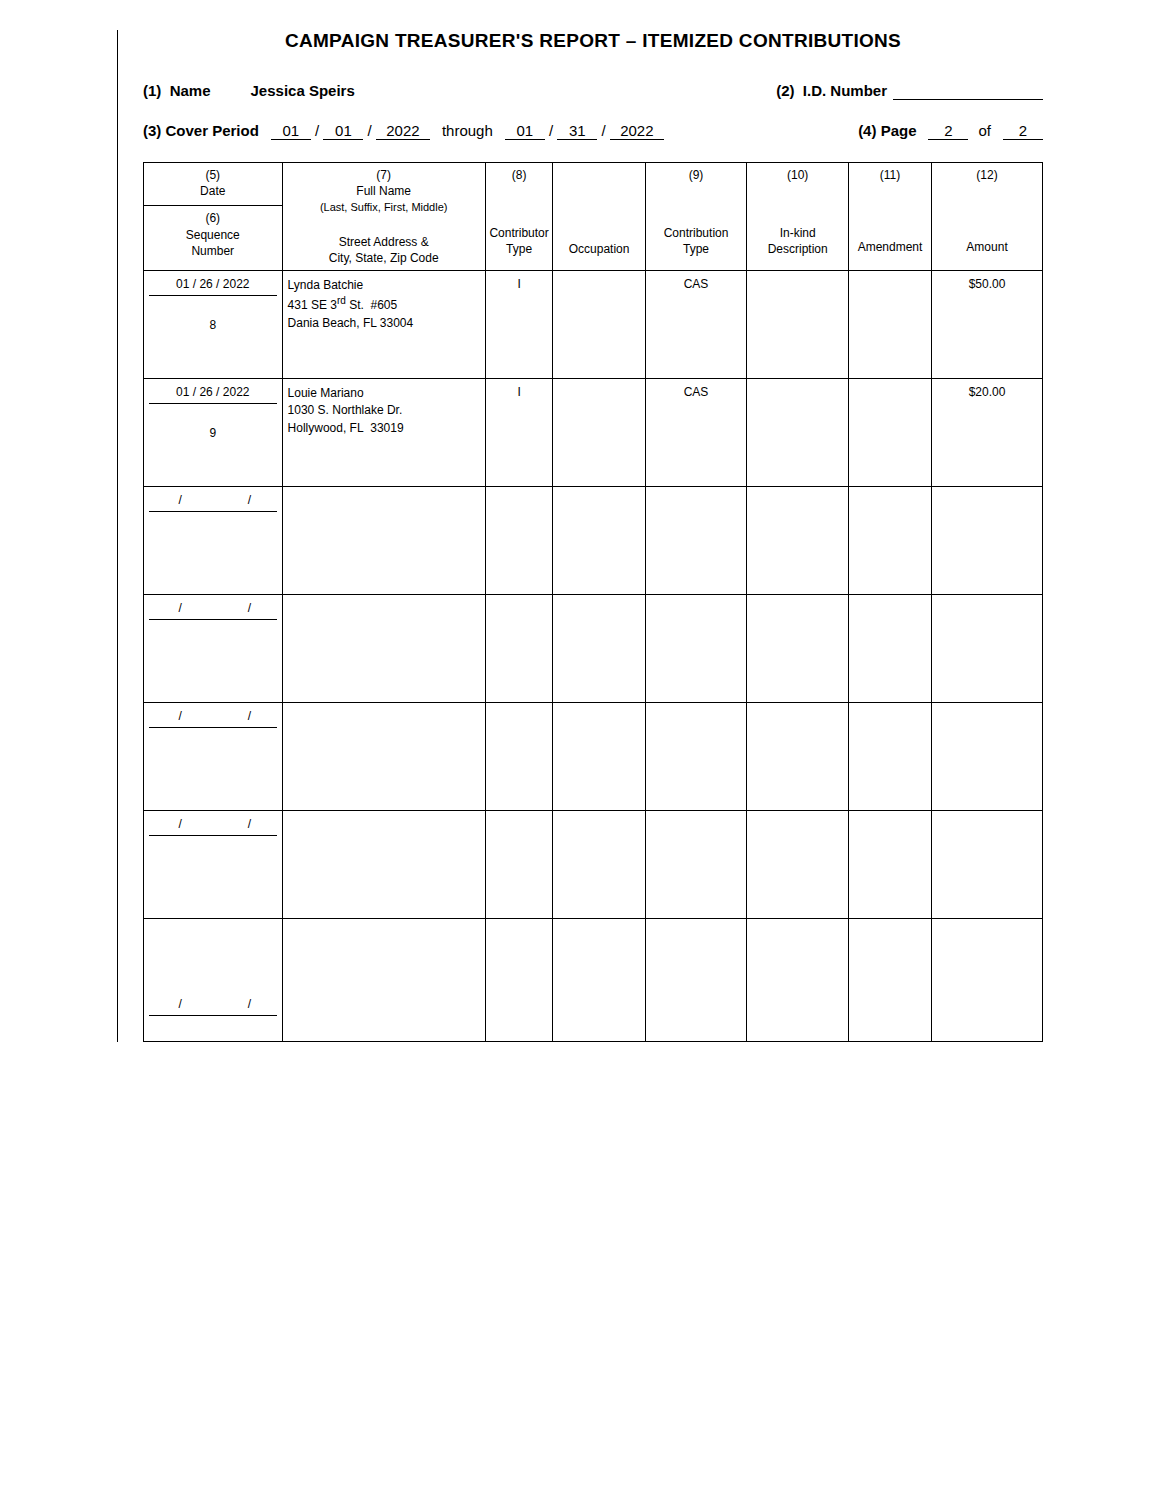CAMPAIGN TREASURER'S REPORT – ITEMIZED CONTRIBUTIONS
(1) Name Jessica Speirs
(2) I.D. Number
(3) Cover Period 01 / 01 / 2022 through 01 / 31 / 2022
(4) Page 2 of 2
| (5) Date (6) Sequence Number | (7) Full Name (Last, Suffix, First, Middle) Street Address & City, State, Zip Code | (8) Contributor Type | Occupation | (9) Contribution Type | (10) In-kind Description | (11) Amendment | (12) Amount |
| --- | --- | --- | --- | --- | --- | --- | --- |
| 01 / 26 / 2022 8 | Lynda Batchie 431 SE 3 rd St. #605 Dania Beach, FL 33004 | I | | CAS | | | $50.00 |
| 01 / 26 / 2022 9 | Louie Mariano 1030 S. Northlake Dr. Hollywood, FL 33019 | I | | CAS | | | $20.00 |
| / / | | | | | | | |
| / / | | | | | | | |
| / / | | | | | | | |
| / / | | | | | | | |
| / / | | | | | | | |